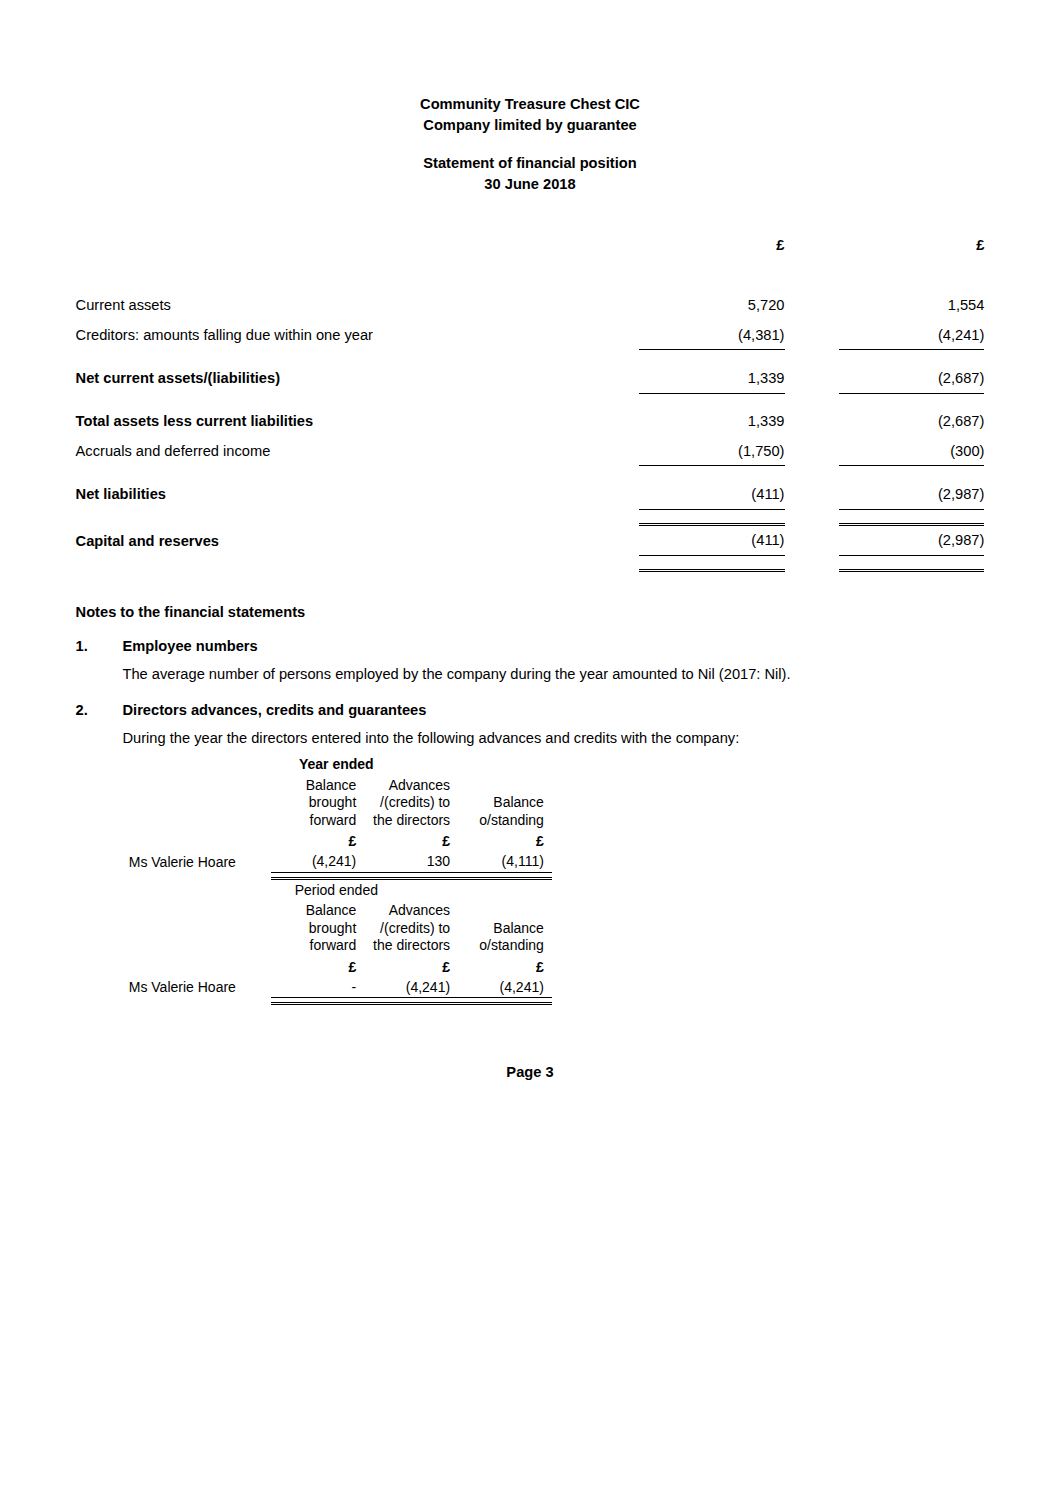Community Treasure Chest CIC
Company limited by guarantee
Statement of financial position
30 June 2018
| | | £ | | £ |
| Current assets | | 5,720 | | 1,554 |
| Creditors: amounts falling due within one year | | (4,381) | | (4,241) |
| Net current assets/(liabilities) | | 1,339 | | (2,687) |
| Total assets less current liabilities | | 1,339 | | (2,687) |
| Accruals and deferred income | | (1,750) | | (300) |
| Net liabilities | | (411) | | (2,987) |
| Capital and reserves | | (411) | | (2,987) |
Notes to the financial statements
1. Employee numbers
The average number of persons employed by the company during the year amounted to Nil (2017: Nil).
2. Directors advances, credits and guarantees
During the year the directors entered into the following advances and credits with the company:
| Year ended |
| | Balance brought forward | Advances /(credits) to the directors | Balance o/standing |
| | £ | £ | £ |
| Ms Valerie Hoare | (4,241) | 130 | (4,111) |
| Period ended |
| | Balance brought forward | Advances /(credits) to the directors | Balance o/standing |
| | £ | £ | £ |
| Ms Valerie Hoare | - | (4,241) | (4,241) |
Page 3